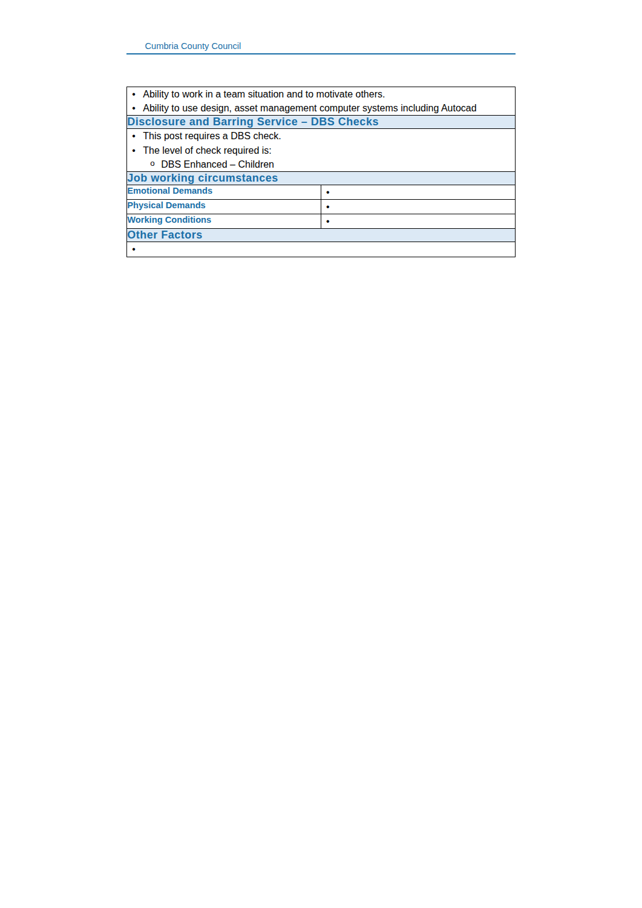Cumbria County Council
| Ability to work in a team situation and to motivate others. Ability to use design, asset management computer systems including Autocad |
| Disclosure and Barring Service – DBS Checks |
| This post requires a DBS check. The level of check required is: DBS Enhanced – Children |
| Job working circumstances |
| Emotional Demands | |
| Physical Demands | |
| Working Conditions | |
| Other Factors |